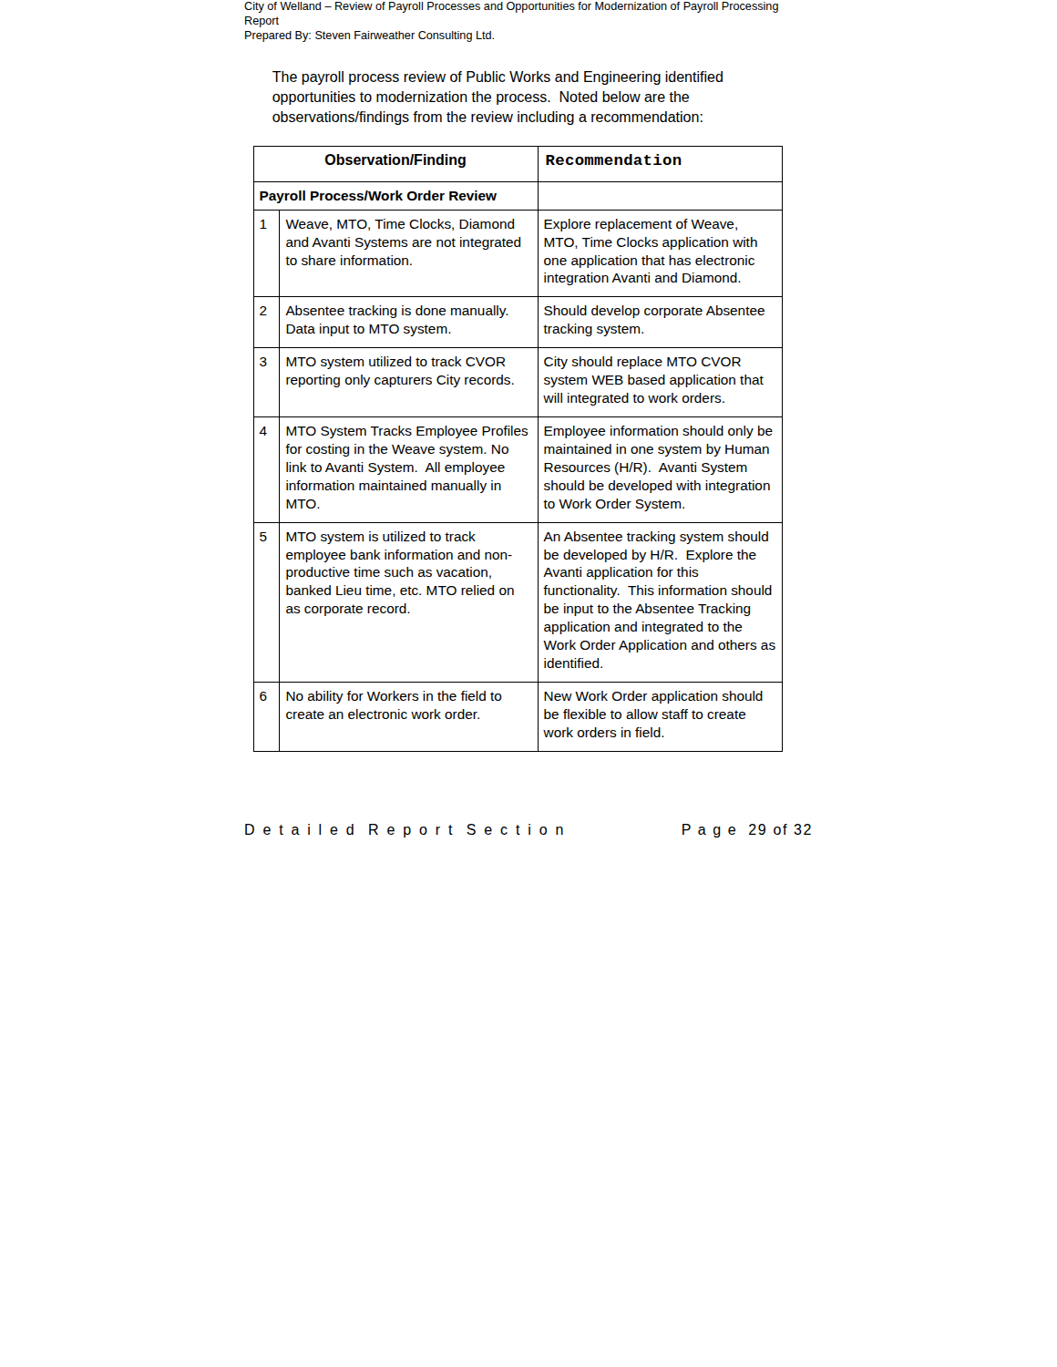City of Welland – Review of Payroll Processes and Opportunities for Modernization of Payroll Processing Report
Prepared By: Steven Fairweather Consulting Ltd.
The payroll process review of Public Works and Engineering identified opportunities to modernization the process. Noted below are the observations/findings from the review including a recommendation:
| Observation/Finding | Recommendation |
| --- | --- |
| Payroll Process/Work Order Review | |
| 1 | Weave, MTO, Time Clocks, Diamond and Avanti Systems are not integrated to share information. | Explore replacement of Weave, MTO, Time Clocks application with one application that has electronic integration Avanti and Diamond. |
| 2 | Absentee tracking is done manually. Data input to MTO system. | Should develop corporate Absentee tracking system. |
| 3 | MTO system utilized to track CVOR reporting only capturers City records. | City should replace MTO CVOR system WEB based application that will integrated to work orders. |
| 4 | MTO System Tracks Employee Profiles for costing in the Weave system. No link to Avanti System. All employee information maintained manually in MTO. | Employee information should only be maintained in one system by Human Resources (H/R). Avanti System should be developed with integration to Work Order System. |
| 5 | MTO system is utilized to track employee bank information and non-productive time such as vacation, banked Lieu time, etc. MTO relied on as corporate record. | An Absentee tracking system should be developed by H/R. Explore the Avanti application for this functionality. This information should be input to the Absentee Tracking application and integrated to the Work Order Application and others as identified. |
| 6 | No ability for Workers in the field to create an electronic work order. | New Work Order application should be flexible to allow staff to create work orders in field. |
D e t a i l e d R e p o r t S e c t i o n
P a g e 29 of 32